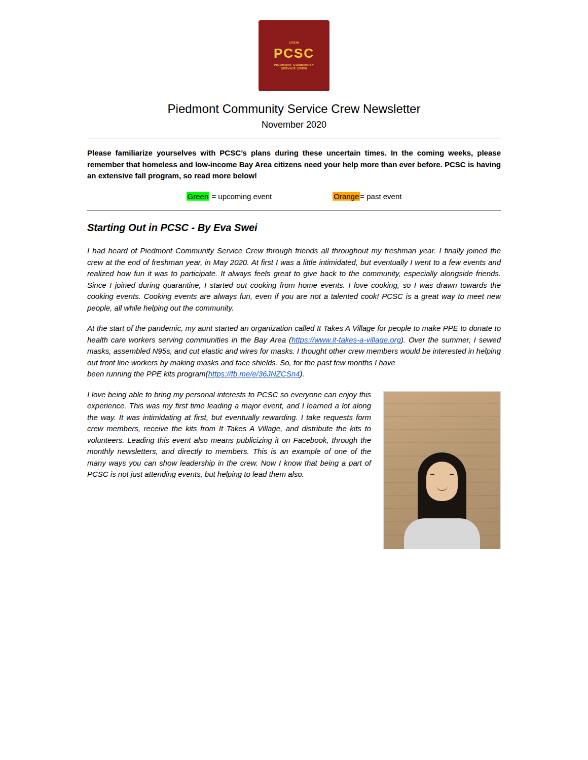CREW PCSC PIEDMONT COMMUNITY SERVICE CREW
Piedmont Community Service Crew Newsletter
November 2020
Please familiarize yourselves with PCSC’s plans during these uncertain times. In the coming weeks, please remember that homeless and low-income Bay Area citizens need your help more than ever before. PCSC is having an extensive fall program, so read more below!
Green = upcoming event Orange= past event
Starting Out in PCSC - By Eva Swei
I had heard of Piedmont Community Service Crew through friends all throughout my freshman year. I finally joined the crew at the end of freshman year, in May 2020. At first I was a little intimidated, but eventually I went to a few events and realized how fun it was to participate. It always feels great to give back to the community, especially alongside friends. Since I joined during quarantine, I started out cooking from home events. I love cooking, so I was drawn towards the cooking events. Cooking events are always fun, even if you are not a talented cook! PCSC is a great way to meet new people, all while helping out the community.
At the start of the pandemic, my aunt started an organization called It Takes A Village for people to make PPE to donate to health care workers serving communities in the Bay Area (https://www.it-takes-a-village.org). Over the summer, I sewed masks, assembled N95s, and cut elastic and wires for masks. I thought other crew members would be interested in helping out front line workers by making masks and face shields. So, for the past few months I have
been running the PPE kits program(https://fb.me/e/36JNZCSn4).
I love being able to bring my personal interests to PCSC so everyone can enjoy this experience. This was my first time leading a major event, and I learned a lot along the way. It was intimidating at first, but eventually rewarding. I take requests form crew members, receive the kits from It Takes A Village, and distribute the kits to volunteers. Leading this event also means publicizing it on Facebook, through the monthly newsletters, and directly to members. This is an example of one of the many ways you can show leadership in the crew. Now I know that being a part of PCSC is not just attending events, but helping to lead them also.